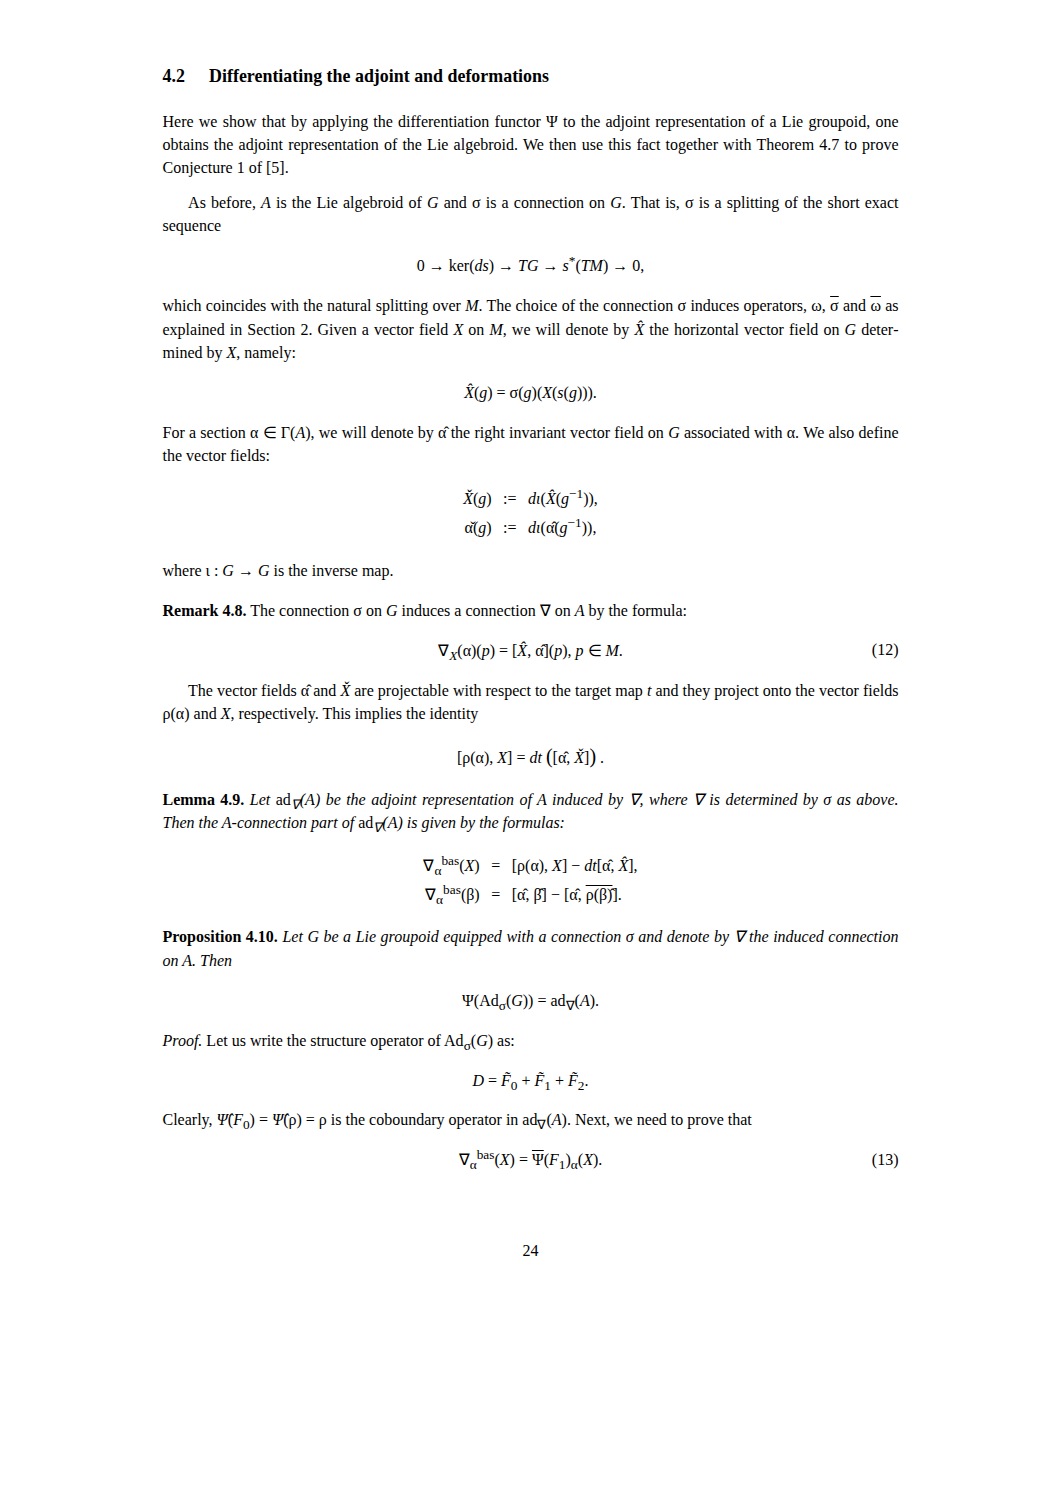4.2 Differentiating the adjoint and deformations
Here we show that by applying the differentiation functor Ψ to the adjoint representation of a Lie groupoid, one obtains the adjoint representation of the Lie algebroid. We then use this fact together with Theorem 4.7 to prove Conjecture 1 of [5].
As before, A is the Lie algebroid of G and σ is a connection on G. That is, σ is a splitting of the short exact sequence
0 → ker(ds) → TG → s*(TM) → 0,
which coincides with the natural splitting over M. The choice of the connection σ induces operators, ω, σ and ω as explained in Section 2. Given a vector field X on M, we will denote by X̂ the horizontal vector field on G determined by X, namely:
X̂(g) = σ(g)(X(s(g))).
For a section α ∈ Γ(A), we will denote by α̂ the right invariant vector field on G associated with α. We also define the vector fields:
| X̌ ( g ) | := | dι ( X̂ ( g −1 )), |
| α̌( g ) | := | dι (α̂( g −1 )), |
where ι : G → G is the inverse map.
Remark 4.8. The connection σ on G induces a connection ∇ on A by the formula:
∇X(α)(p) = [X̂, α̂](p), p ∈ M.
(12)
The vector fields α̂ and X̌ are projectable with respect to the target map t and they project onto the vector fields ρ(α) and X, respectively. This implies the identity
[ρ(α), X] = dt ([α̂, X̌]) .
Lemma 4.9. Let ad∇(A) be the adjoint representation of A induced by ∇, where ∇ is determined by σ as above. Then the A-connection part of ad∇(A) is given by the formulas:
| ∇ α bas ( X ) | = | [ρ(α), X ] − dt [α̂, X̂ ], |
| ∇ α bas (β) | = | [α̂, β̂] − [α̂, ρ(β) ̂]. |
Proposition 4.10. Let G be a Lie groupoid equipped with a connection σ and denote by ∇ the induced connection on A. Then
Ψ(Adσ(G)) = ad∇(A).
Proof. Let us write the structure operator of Adσ(G) as:
D = F̃0 + F̃1 + F̃2.
Clearly, Ψ̂(F0) = Ψ̂(ρ) = ρ is the coboundary operator in ad∇(A). Next, we need to prove that
∇αbas(X) = Ψ(F1)α(X).
(13)
24